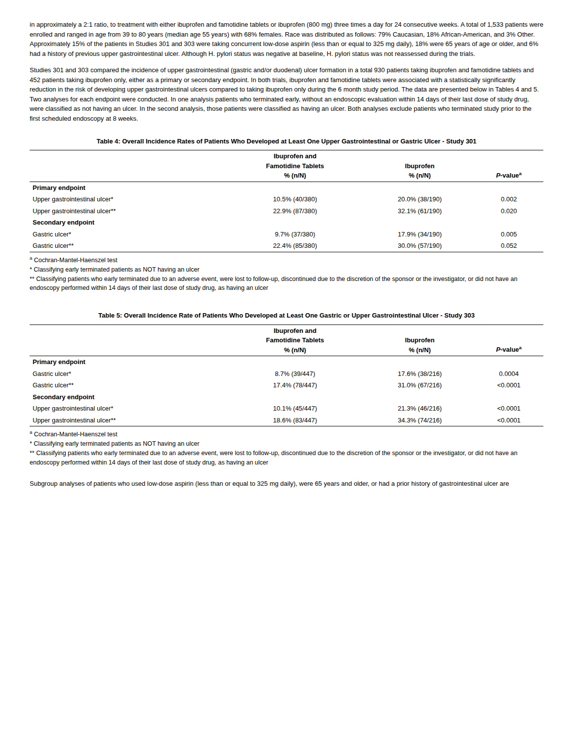in approximately a 2:1 ratio, to treatment with either ibuprofen and famotidine tablets or ibuprofen (800 mg) three times a day for 24 consecutive weeks. A total of 1,533 patients were enrolled and ranged in age from 39 to 80 years (median age 55 years) with 68% females. Race was distributed as follows: 79% Caucasian, 18% African-American, and 3% Other. Approximately 15% of the patients in Studies 301 and 303 were taking concurrent low-dose aspirin (less than or equal to 325 mg daily), 18% were 65 years of age or older, and 6% had a history of previous upper gastrointestinal ulcer. Although H. pylori status was negative at baseline, H. pylori status was not reassessed during the trials.
Studies 301 and 303 compared the incidence of upper gastrointestinal (gastric and/or duodenal) ulcer formation in a total 930 patients taking ibuprofen and famotidine tablets and 452 patients taking ibuprofen only, either as a primary or secondary endpoint. In both trials, ibuprofen and famotidine tablets were associated with a statistically significantly reduction in the risk of developing upper gastrointestinal ulcers compared to taking ibuprofen only during the 6 month study period. The data are presented below in Tables 4 and 5. Two analyses for each endpoint were conducted. In one analysis patients who terminated early, without an endoscopic evaluation within 14 days of their last dose of study drug, were classified as not having an ulcer. In the second analysis, those patients were classified as having an ulcer. Both analyses exclude patients who terminated study prior to the first scheduled endoscopy at 8 weeks.
Table 4: Overall Incidence Rates of Patients Who Developed at Least One Upper Gastrointestinal or Gastric Ulcer - Study 301
| | Ibuprofen and Famotidine Tablets % (n/N) | Ibuprofen % (n/N) | P -value a |
| --- | --- | --- | --- |
| Primary endpoint | | | |
| Upper gastrointestinal ulcer* | 10.5% (40/380) | 20.0% (38/190) | 0.002 |
| Upper gastrointestinal ulcer** | 22.9% (87/380) | 32.1% (61/190) | 0.020 |
| Secondary endpoint | | | |
| Gastric ulcer* | 9.7% (37/380) | 17.9% (34/190) | 0.005 |
| Gastric ulcer** | 22.4% (85/380) | 30.0% (57/190) | 0.052 |
a Cochran-Mantel-Haenszel test
* Classifying early terminated patients as NOT having an ulcer
** Classifying patients who early terminated due to an adverse event, were lost to follow-up, discontinued due to the discretion of the sponsor or the investigator, or did not have an endoscopy performed within 14 days of their last dose of study drug, as having an ulcer
Table 5: Overall Incidence Rate of Patients Who Developed at Least One Gastric or Upper Gastrointestinal Ulcer - Study 303
| | Ibuprofen and Famotidine Tablets % (n/N) | Ibuprofen % (n/N) | P -value a |
| --- | --- | --- | --- |
| Primary endpoint | | | |
| Gastric ulcer* | 8.7% (39/447) | 17.6% (38/216) | 0.0004 |
| Gastric ulcer** | 17.4% (78/447) | 31.0% (67/216) | <0.0001 |
| Secondary endpoint | | | |
| Upper gastrointestinal ulcer* | 10.1% (45/447) | 21.3% (46/216) | <0.0001 |
| Upper gastrointestinal ulcer** | 18.6% (83/447) | 34.3% (74/216) | <0.0001 |
a Cochran-Mantel-Haenszel test
* Classifying early terminated patients as NOT having an ulcer
** Classifying patients who early terminated due to an adverse event, were lost to follow-up, discontinued due to the discretion of the sponsor or the investigator, or did not have an endoscopy performed within 14 days of their last dose of study drug, as having an ulcer
Subgroup analyses of patients who used low-dose aspirin (less than or equal to 325 mg daily), were 65 years and older, or had a prior history of gastrointestinal ulcer are